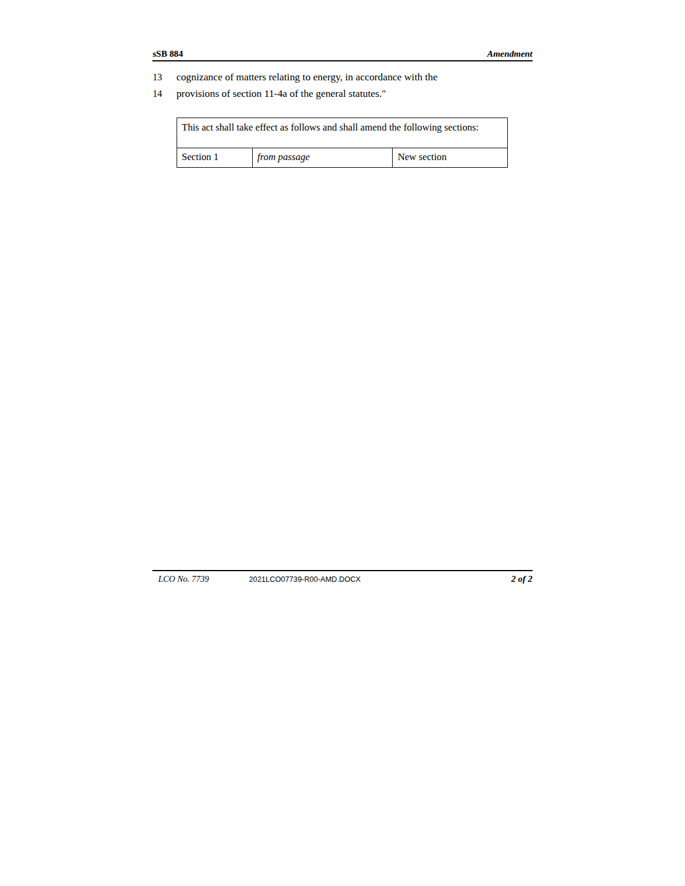sSB 884
Amendment
13
cognizance of matters relating to energy, in accordance with the
14
provisions of section 11-4a of the general statutes."
| This act shall take effect as follows and shall amend the following sections: |
| Section 1 | from passage | New section |
LCO No. 7739
2021LCO07739-R00-AMD.DOCX
2 of 2